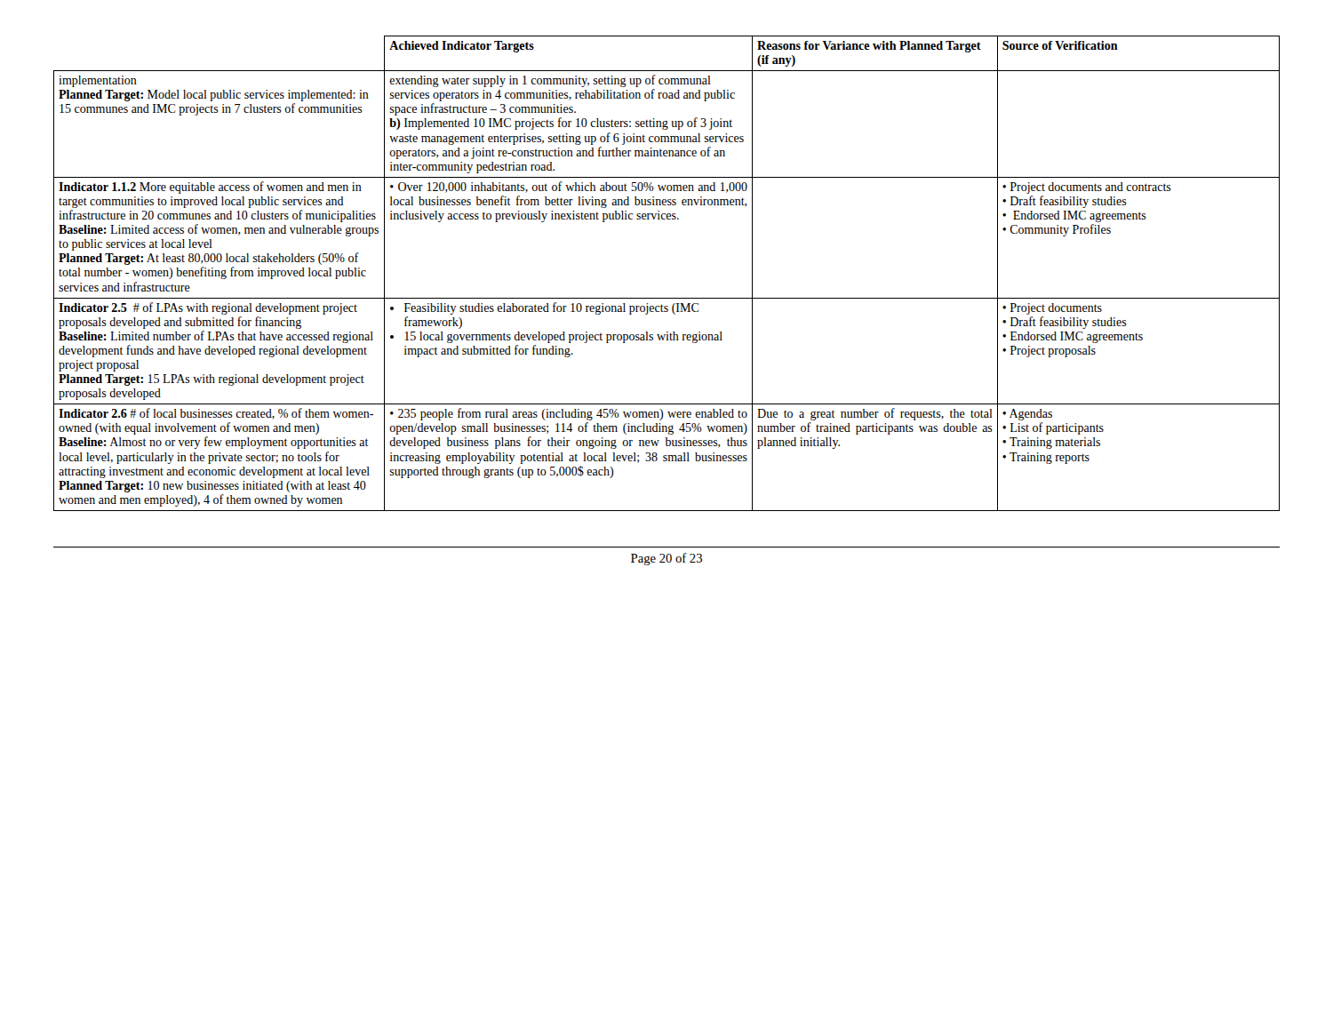| | Achieved Indicator Targets | Reasons for Variance with Planned Target (if any) | Source of Verification |
| --- | --- | --- | --- |
| implementation Planned Target: Model local public services implemented: in 15 communes and IMC projects in 7 clusters of communities | extending water supply in 1 community, setting up of communal services operators in 4 communities, rehabilitation of road and public space infrastructure – 3 communities. b) Implemented 10 IMC projects for 10 clusters: setting up of 3 joint waste management enterprises, setting up of 6 joint communal services operators, and a joint re-construction and further maintenance of an inter-community pedestrian road. | | |
| Indicator 1.1.2 More equitable access of women and men in target communities to improved local public services and infrastructure in 20 communes and 10 clusters of municipalities Baseline: Limited access of women, men and vulnerable groups to public services at local level Planned Target: At least 80,000 local stakeholders (50% of total number - women) benefiting from improved local public services and infrastructure | • Over 120,000 inhabitants, out of which about 50% women and 1,000 local businesses benefit from better living and business environment, inclusively access to previously inexistent public services. | | • Project documents and contracts • Draft feasibility studies • Endorsed IMC agreements • Community Profiles |
| Indicator 2.5 # of LPAs with regional development project proposals developed and submitted for financing Baseline: Limited number of LPAs that have accessed regional development funds and have developed regional development project proposal Planned Target: 15 LPAs with regional development project proposals developed | Feasibility studies elaborated for 10 regional projects (IMC framework) 15 local governments developed project proposals with regional impact and submitted for funding. | | • Project documents • Draft feasibility studies • Endorsed IMC agreements • Project proposals |
| Indicator 2.6 # of local businesses created, % of them women-owned (with equal involvement of women and men) Baseline: Almost no or very few employment opportunities at local level, particularly in the private sector; no tools for attracting investment and economic development at local level Planned Target: 10 new businesses initiated (with at least 40 women and men employed), 4 of them owned by women | • 235 people from rural areas (including 45% women) were enabled to open/develop small businesses; 114 of them (including 45% women) developed business plans for their ongoing or new businesses, thus increasing employability potential at local level; 38 small businesses supported through grants (up to 5,000$ each) | Due to a great number of requests, the total number of trained participants was double as planned initially. | • Agendas • List of participants • Training materials • Training reports |
Page 20 of 23